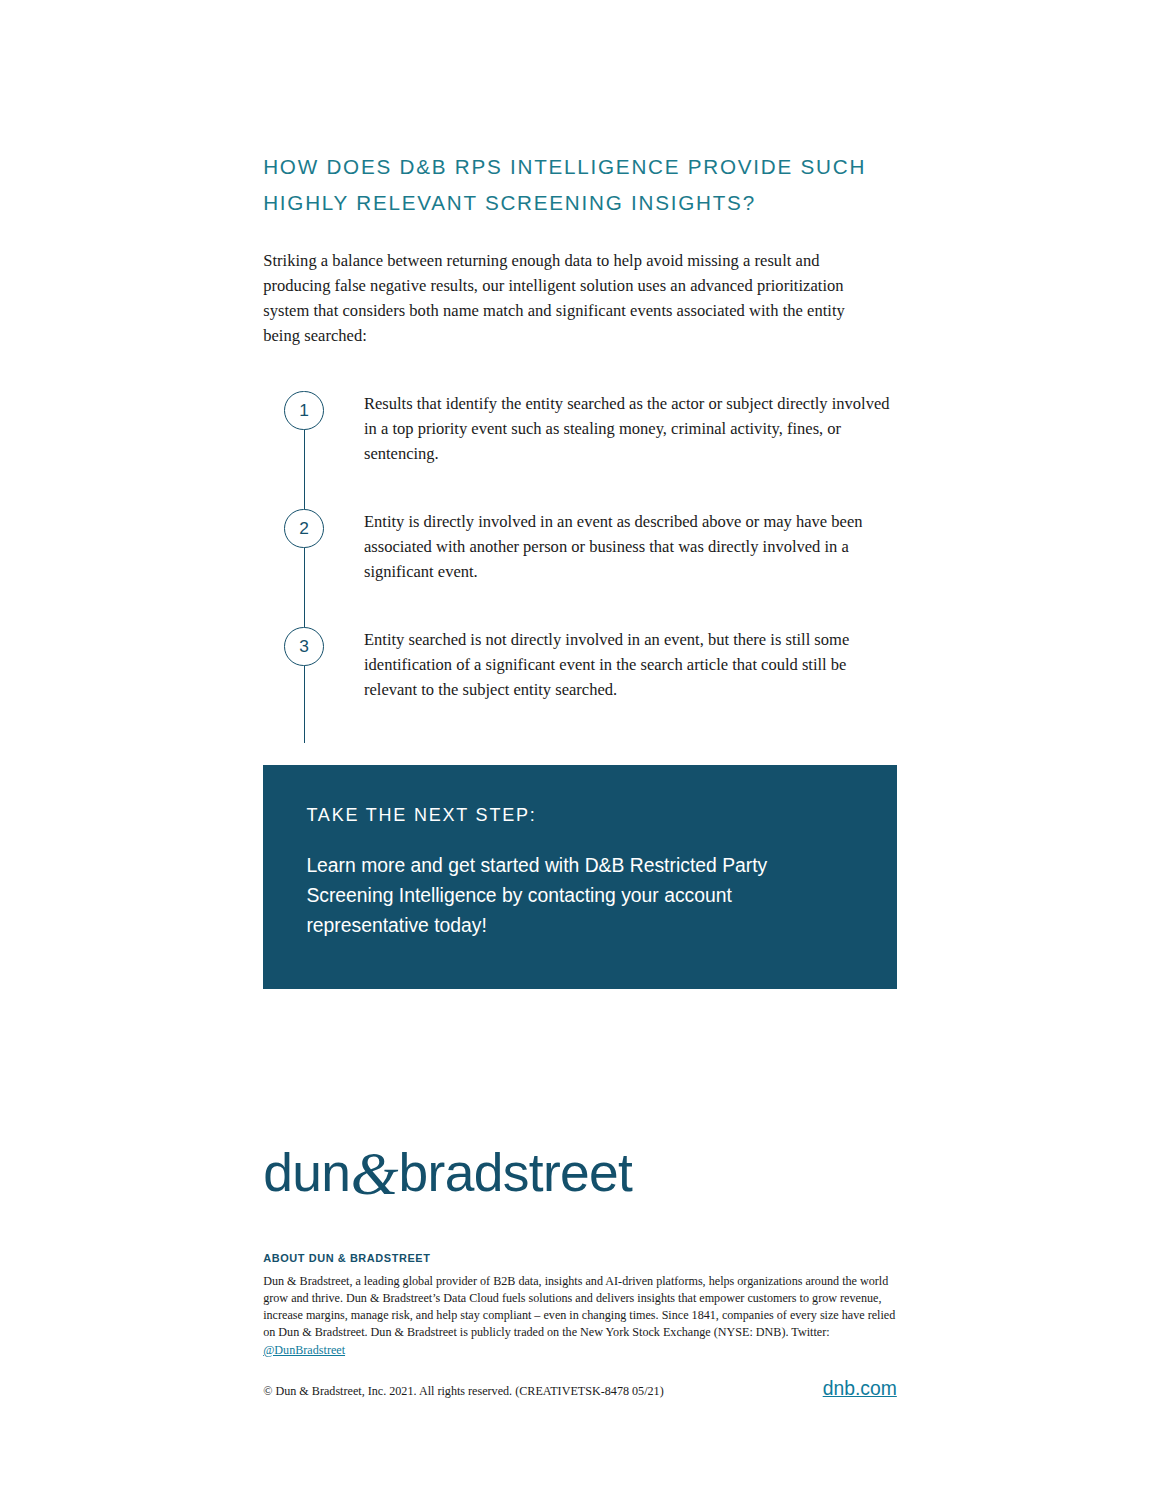How does D&B RPS Intelligence provide such highly relevant screening insights?
Striking a balance between returning enough data to help avoid missing a result and producing false negative results, our intelligent solution uses an advanced prioritization system that considers both name match and significant events associated with the entity being searched:
1
Results that identify the entity searched as the actor or subject directly involved in a top priority event such as stealing money, criminal activity, fines, or sentencing.
2
Entity is directly involved in an event as described above or may have been associated with another person or business that was directly involved in a significant event.
3
Entity searched is not directly involved in an event, but there is still some identification of a significant event in the search article that could still be relevant to the subject entity searched.
Take the next step:
Learn more and get started with D&B Restricted Party Screening Intelligence by contacting your account representative today!
dun&bradstreet
About Dun & Bradstreet
Dun & Bradstreet, a leading global provider of B2B data, insights and AI-driven platforms, helps organizations around the world grow and thrive. Dun & Bradstreet’s Data Cloud fuels solutions and delivers insights that empower customers to grow revenue, increase margins, manage risk, and help stay compliant – even in changing times. Since 1841, companies of every size have relied on Dun & Bradstreet. Dun & Bradstreet is publicly traded on the New York Stock Exchange (NYSE: DNB). Twitter: @DunBradstreet
© Dun & Bradstreet, Inc. 2021. All rights reserved. (CREATIVETSK-8478 05/21)
dnb.com